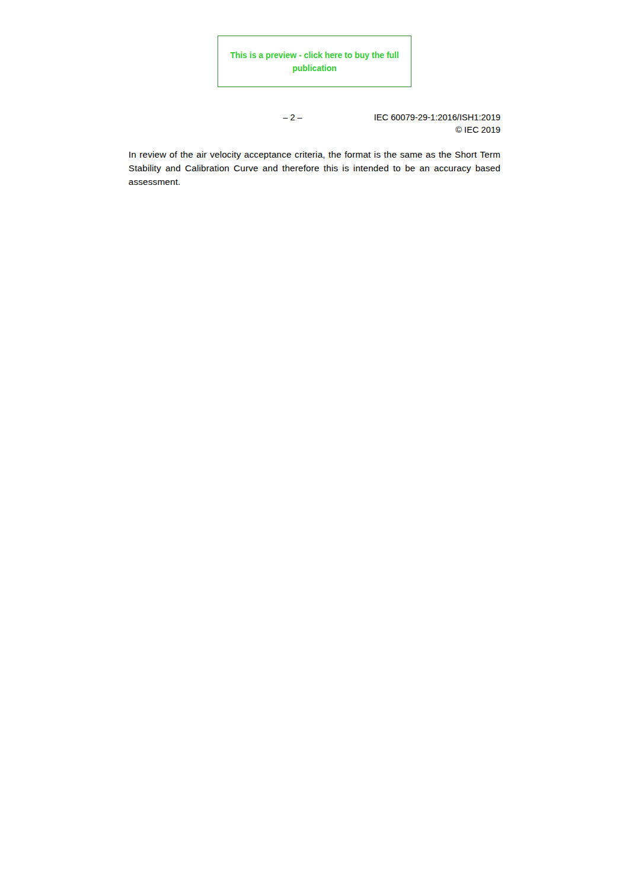This is a preview - click here to buy the full publication
– 2 – IEC 60079-29-1:2016/ISH1:2019
© IEC 2019
In review of the air velocity acceptance criteria, the format is the same as the Short Term Stability and Calibration Curve and therefore this is intended to be an accuracy based assessment.